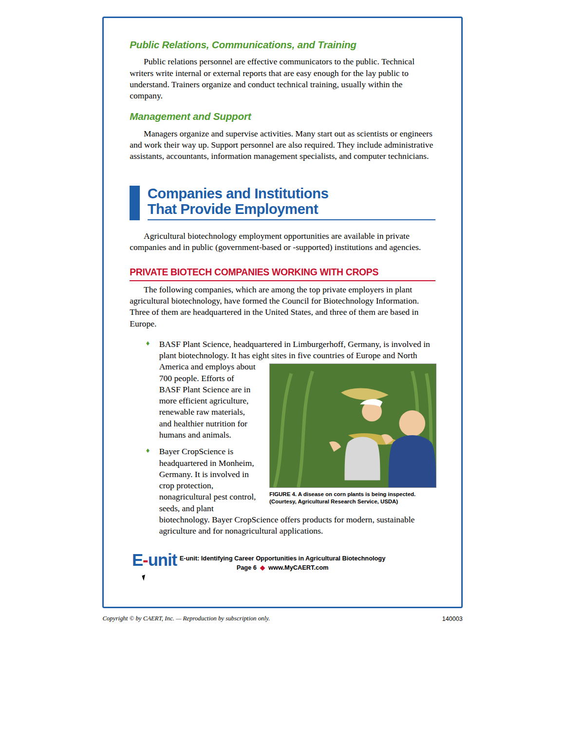Public Relations, Communications, and Training
Public relations personnel are effective communicators to the public. Technical writers write internal or external reports that are easy enough for the lay public to understand. Trainers organize and conduct technical training, usually within the company.
Management and Support
Managers organize and supervise activities. Many start out as scientists or engineers and work their way up. Support personnel are also required. They include administrative assistants, accountants, information management specialists, and computer technicians.
Companies and Institutions
That Provide Employment
Agricultural biotechnology employment opportunities are available in private companies and in public (government-based or -supported) institutions and agencies.
PRIVATE BIOTECH COMPANIES WORKING WITH CROPS
The following companies, which are among the top private employers in plant agricultural biotechnology, have formed the Council for Biotechnology Information. Three of them are headquartered in the United States, and three of them are based in Europe.
BASF Plant Science, headquartered in Limburgerhoff, Germany, is involved in plant biotechnology. It has eight sites in five countries of Europe and North America and employs
FIGURE 4. A disease on corn plants is being inspected. (Courtesy, Agricultural Research Service, USDA)
about 700 people. Efforts of BASF Plant Science are in more efficient agriculture, renewable raw materials, and healthier nutrition for humans and animals.
Bayer CropScience is headquartered in Monheim, Germany. It is involved in crop protection, nonagricultural pest control, seeds, and plant biotechnology. Bayer CropScience offers products for modern, sustainable agriculture and for nonagricultural applications.
E-unit
E-unit: Identifying Career Opportunities in Agricultural Biotechnology
Page 6 ◆ www.MyCAERT.com
Copyright © by CAERT, Inc. — Reproduction by subscription only.
140003